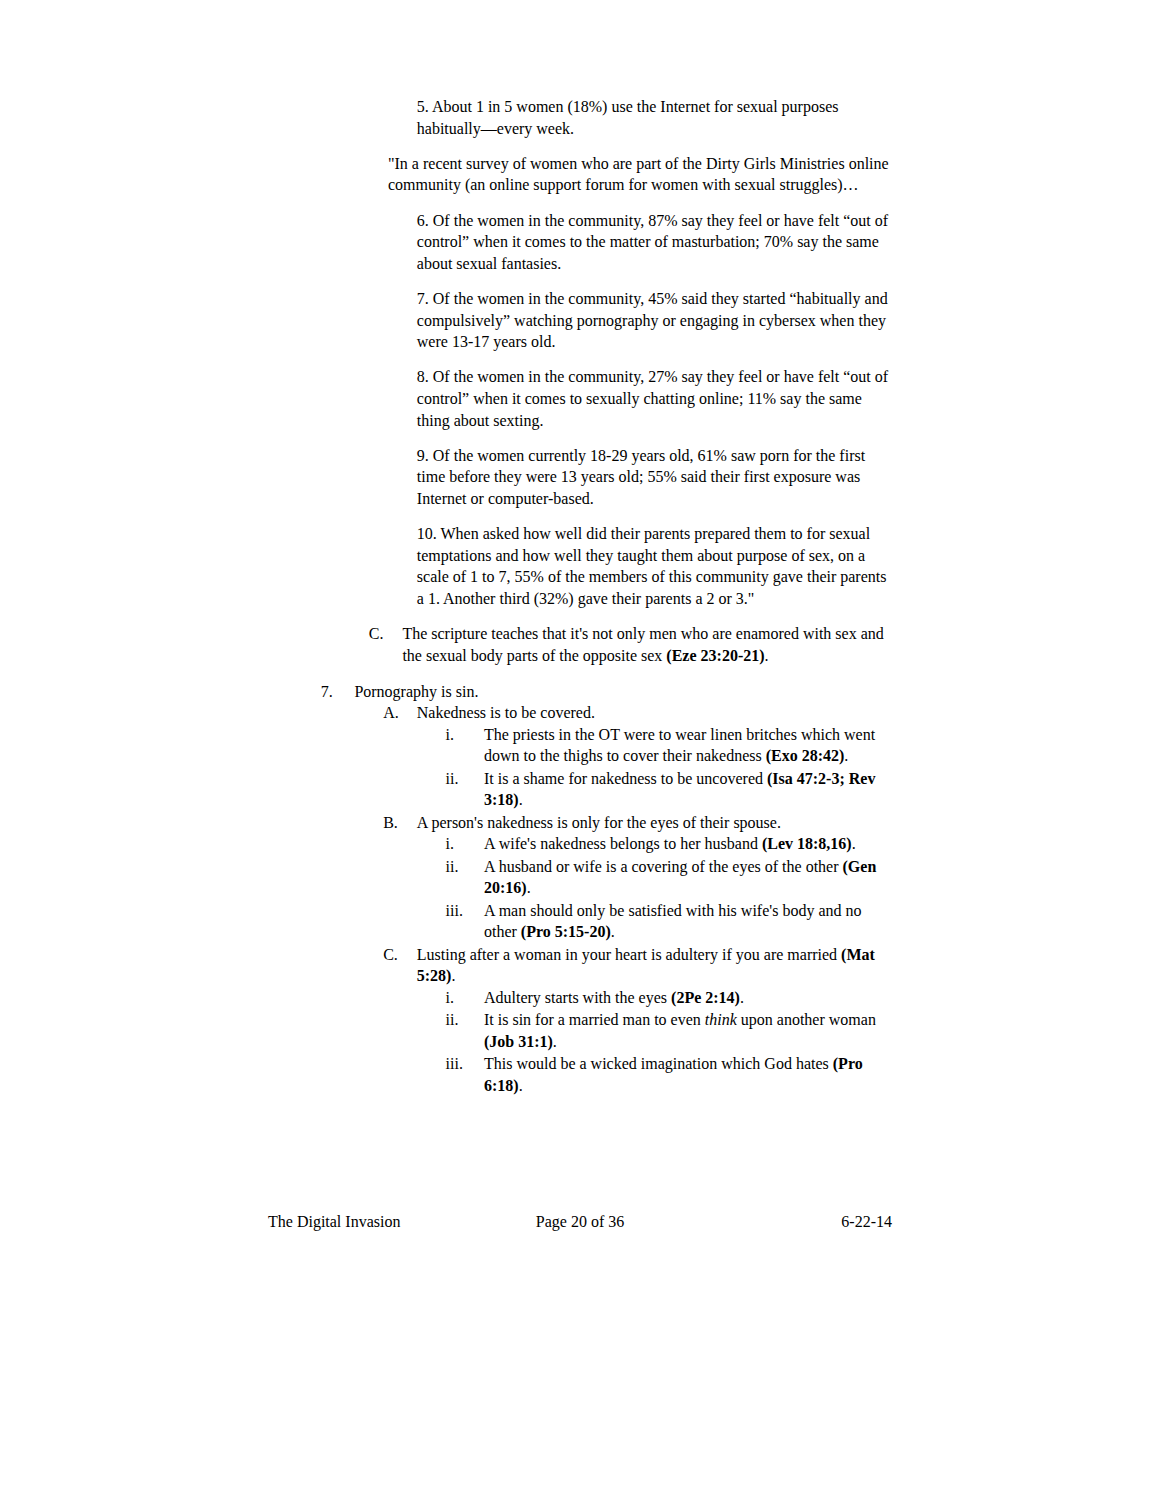5. About 1 in 5 women (18%) use the Internet for sexual purposes habitually—every week.
"In a recent survey of women who are part of the Dirty Girls Ministries online community (an online support forum for women with sexual struggles)…
6. Of the women in the community, 87% say they feel or have felt “out of control” when it comes to the matter of masturbation; 70% say the same about sexual fantasies.
7. Of the women in the community, 45% said they started “habitually and compulsively” watching pornography or engaging in cybersex when they were 13-17 years old.
8. Of the women in the community, 27% say they feel or have felt “out of control” when it comes to sexually chatting online; 11% say the same thing about sexting.
9. Of the women currently 18-29 years old, 61% saw porn for the first time before they were 13 years old; 55% said their first exposure was Internet or computer-based.
10. When asked how well did their parents prepared them to for sexual temptations and how well they taught them about purpose of sex, on a scale of 1 to 7, 55% of the members of this community gave their parents a 1. Another third (32%) gave their parents a 2 or 3."
C. The scripture teaches that it's not only men who are enamored with sex and the sexual body parts of the opposite sex (Eze 23:20-21).
7. Pornography is sin.
A. Nakedness is to be covered.
i. The priests in the OT were to wear linen britches which went down to the thighs to cover their nakedness (Exo 28:42).
ii. It is a shame for nakedness to be uncovered (Isa 47:2-3; Rev 3:18).
B. A person's nakedness is only for the eyes of their spouse.
i. A wife's nakedness belongs to her husband (Lev 18:8,16).
ii. A husband or wife is a covering of the eyes of the other (Gen 20:16).
iii. A man should only be satisfied with his wife's body and no other (Pro 5:15-20).
C. Lusting after a woman in your heart is adultery if you are married (Mat 5:28).
i. Adultery starts with the eyes (2Pe 2:14).
ii. It is sin for a married man to even think upon another woman (Job 31:1).
iii. This would be a wicked imagination which God hates (Pro 6:18).
The Digital Invasion
Page 20 of 36
6-22-14